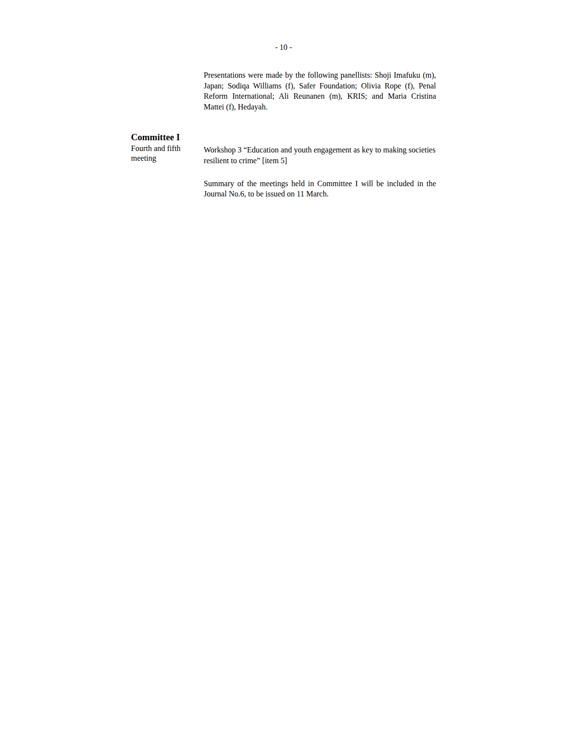- 10 -
Presentations were made by the following panellists: Shoji Imafuku (m), Japan; Sodiqa Williams (f), Safer Foundation; Olivia Rope (f), Penal Reform International; Ali Reunanen (m), KRIS; and Maria Cristina Mattei (f), Hedayah.
Committee I
Fourth and fifth meeting
Workshop 3 “Education and youth engagement as key to making societies resilient to crime” [item 5]
Summary of the meetings held in Committee I will be included in the Journal No.6, to be issued on 11 March.